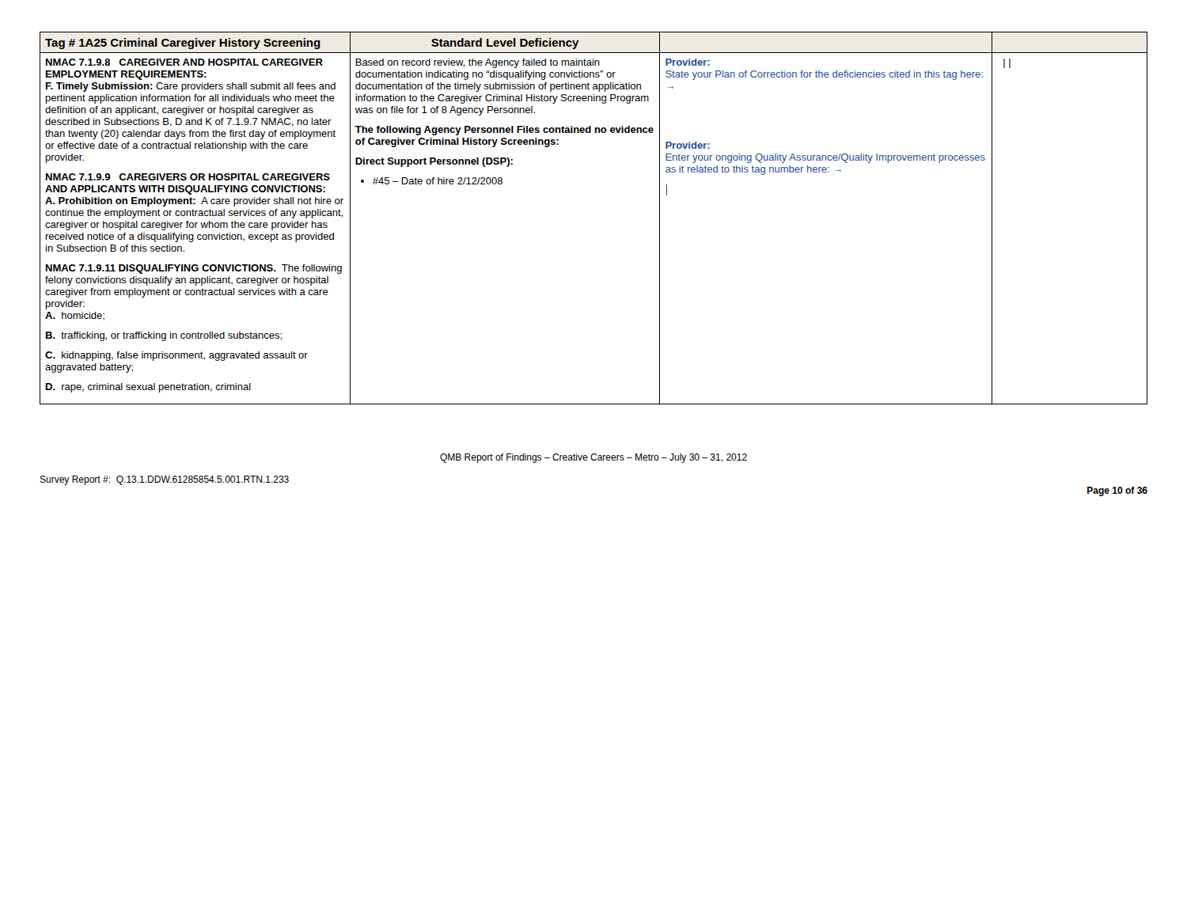| Tag # 1A25 Criminal Caregiver History Screening | Standard Level Deficiency | | |
| NMAC 7.1.9.8 CAREGIVER AND HOSPITAL CAREGIVER EMPLOYMENT REQUIREMENTS: F. Timely Submission: Care providers shall submit all fees and pertinent application information for all individuals who meet the definition of an applicant, caregiver or hospital caregiver as described in Subsections B, D and K of 7.1.9.7 NMAC, no later than twenty (20) calendar days from the first day of employment or effective date of a contractual relationship with the care provider. NMAC 7.1.9.9 CAREGIVERS OR HOSPITAL CAREGIVERS AND APPLICANTS WITH DISQUALIFYING CONVICTIONS: A. Prohibition on Employment: A care provider shall not hire or continue the employment or contractual services of any applicant, caregiver or hospital caregiver for whom the care provider has received notice of a disqualifying conviction, except as provided in Subsection B of this section. NMAC 7.1.9.11 DISQUALIFYING CONVICTIONS. The following felony convictions disqualify an applicant, caregiver or hospital caregiver from employment or contractual services with a care provider: A. homicide; B. trafficking, or trafficking in controlled substances; C. kidnapping, false imprisonment, aggravated assault or aggravated battery; D. rape, criminal sexual penetration, criminal | Based on record review, the Agency failed to maintain documentation indicating no “disqualifying convictions” or documentation of the timely submission of pertinent application information to the Caregiver Criminal History Screening Program was on file for 1 of 8 Agency Personnel. The following Agency Personnel Files contained no evidence of Caregiver Criminal History Screenings: Direct Support Personnel (DSP): #45 – Date of hire 2/12/2008 | Provider: State your Plan of Correction for the deficiencies cited in this tag here: → Provider: Enter your ongoing Quality Assurance/Quality Improvement processes as it related to this tag number here: → | / / |
QMB Report of Findings – Creative Careers – Metro – July 30 – 31, 2012
Survey Report #: Q.13.1.DDW.61285854.5.001.RTN.1.233
Page 10 of 36